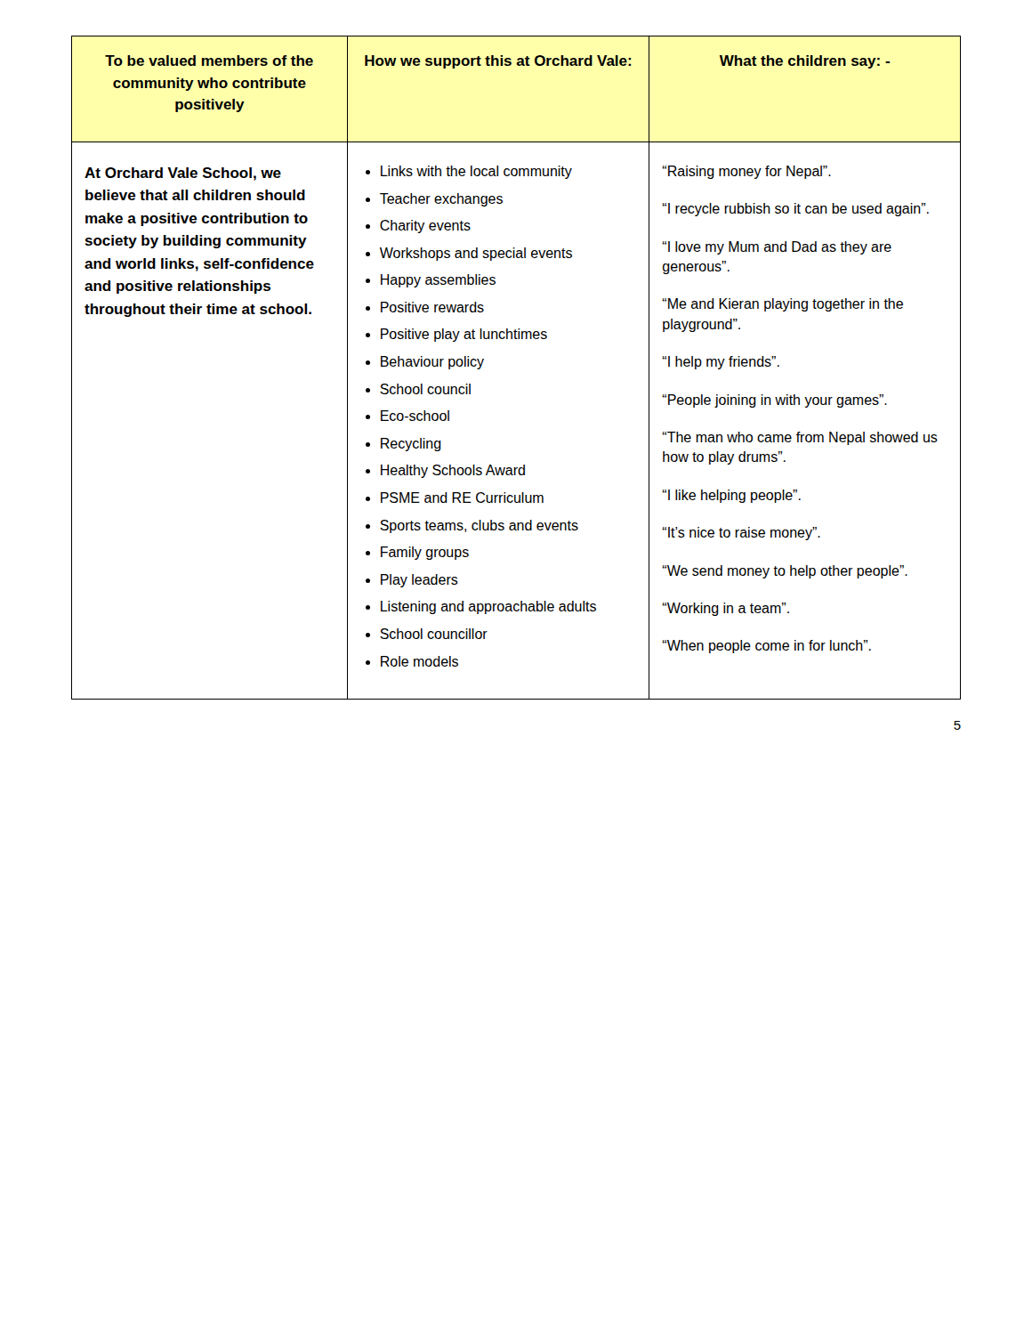| To be valued members of the community who contribute positively | How we support this at Orchard Vale: | What the children say: - |
| --- | --- | --- |
| At Orchard Vale School, we believe that all children should make a positive contribution to society by building community and world links, self-confidence and positive relationships throughout their time at school. | Links with the local community Teacher exchanges Charity events Workshops and special events Happy assemblies Positive rewards Positive play at lunchtimes Behaviour policy School council Eco-school Recycling Healthy Schools Award PSME and RE Curriculum Sports teams, clubs and events Family groups Play leaders Listening and approachable adults School councillor Role models | “Raising money for Nepal”. “I recycle rubbish so it can be used again”. “I love my Mum and Dad as they are generous”. “Me and Kieran playing together in the playground”. “I help my friends”. “People joining in with your games”. “The man who came from Nepal showed us how to play drums”. “I like helping people”. “It’s nice to raise money”. “We send money to help other people”. “Working in a team”. “When people come in for lunch”. |
5